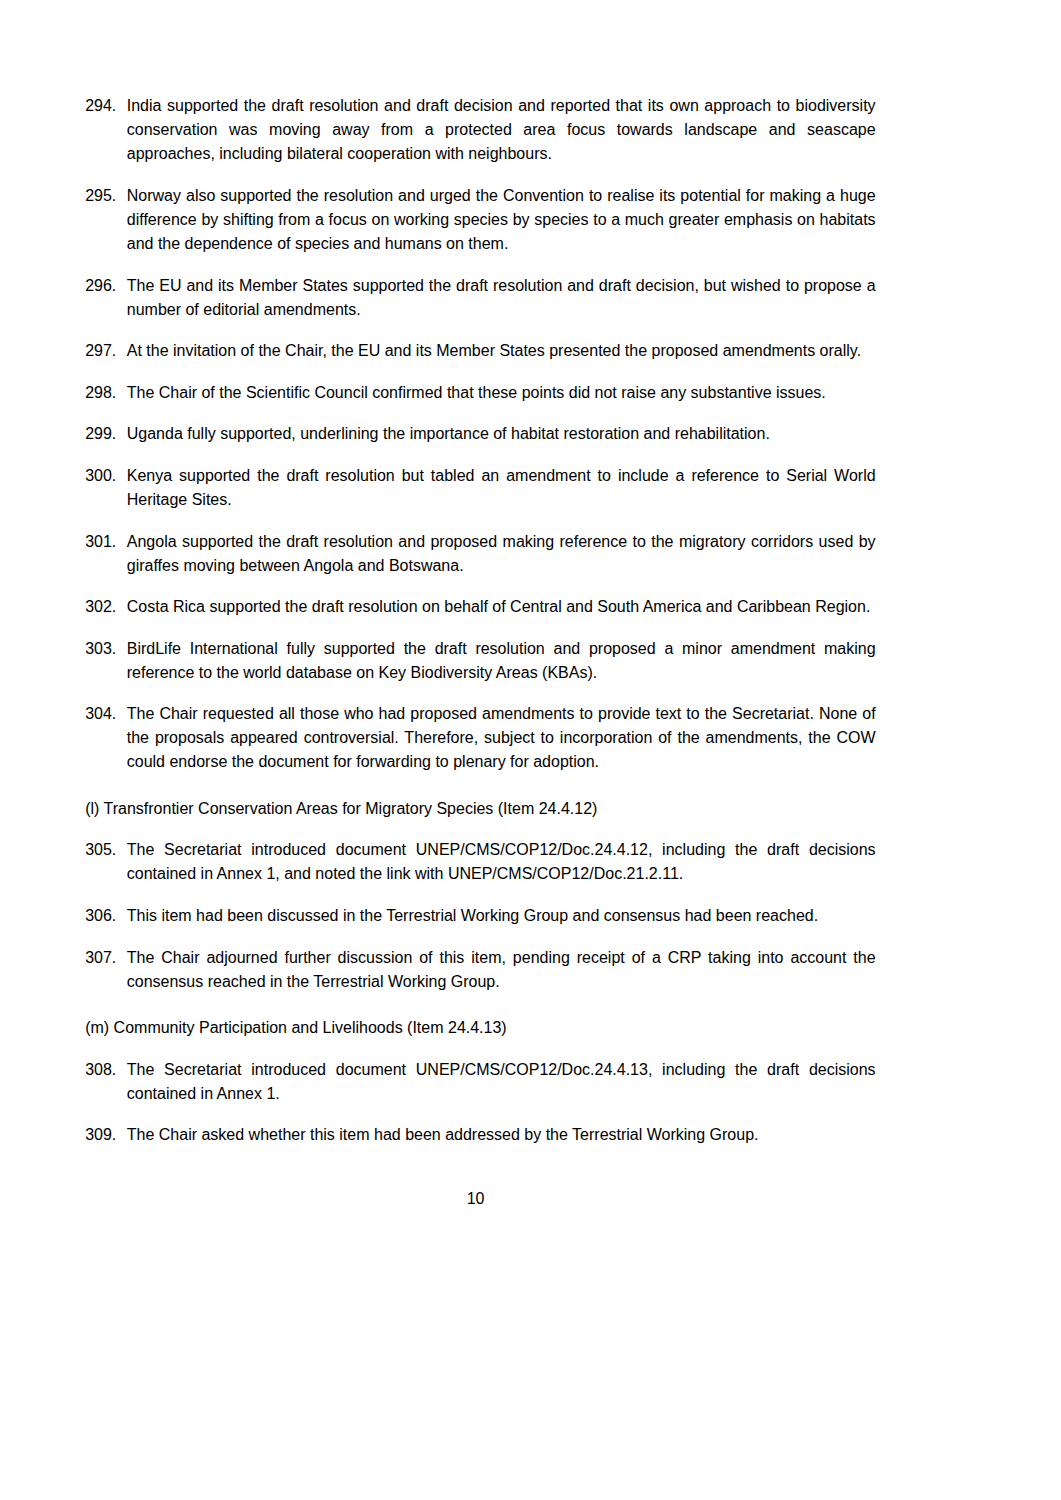294. India supported the draft resolution and draft decision and reported that its own approach to biodiversity conservation was moving away from a protected area focus towards landscape and seascape approaches, including bilateral cooperation with neighbours.
295. Norway also supported the resolution and urged the Convention to realise its potential for making a huge difference by shifting from a focus on working species by species to a much greater emphasis on habitats and the dependence of species and humans on them.
296. The EU and its Member States supported the draft resolution and draft decision, but wished to propose a number of editorial amendments.
297. At the invitation of the Chair, the EU and its Member States presented the proposed amendments orally.
298. The Chair of the Scientific Council confirmed that these points did not raise any substantive issues.
299. Uganda fully supported, underlining the importance of habitat restoration and rehabilitation.
300. Kenya supported the draft resolution but tabled an amendment to include a reference to Serial World Heritage Sites.
301. Angola supported the draft resolution and proposed making reference to the migratory corridors used by giraffes moving between Angola and Botswana.
302. Costa Rica supported the draft resolution on behalf of Central and South America and Caribbean Region.
303. BirdLife International fully supported the draft resolution and proposed a minor amendment making reference to the world database on Key Biodiversity Areas (KBAs).
304. The Chair requested all those who had proposed amendments to provide text to the Secretariat. None of the proposals appeared controversial. Therefore, subject to incorporation of the amendments, the COW could endorse the document for forwarding to plenary for adoption.
(l) Transfrontier Conservation Areas for Migratory Species (Item 24.4.12)
305. The Secretariat introduced document UNEP/CMS/COP12/Doc.24.4.12, including the draft decisions contained in Annex 1, and noted the link with UNEP/CMS/COP12/Doc.21.2.11.
306. This item had been discussed in the Terrestrial Working Group and consensus had been reached.
307. The Chair adjourned further discussion of this item, pending receipt of a CRP taking into account the consensus reached in the Terrestrial Working Group.
(m) Community Participation and Livelihoods (Item 24.4.13)
308. The Secretariat introduced document UNEP/CMS/COP12/Doc.24.4.13, including the draft decisions contained in Annex 1.
309. The Chair asked whether this item had been addressed by the Terrestrial Working Group.
10